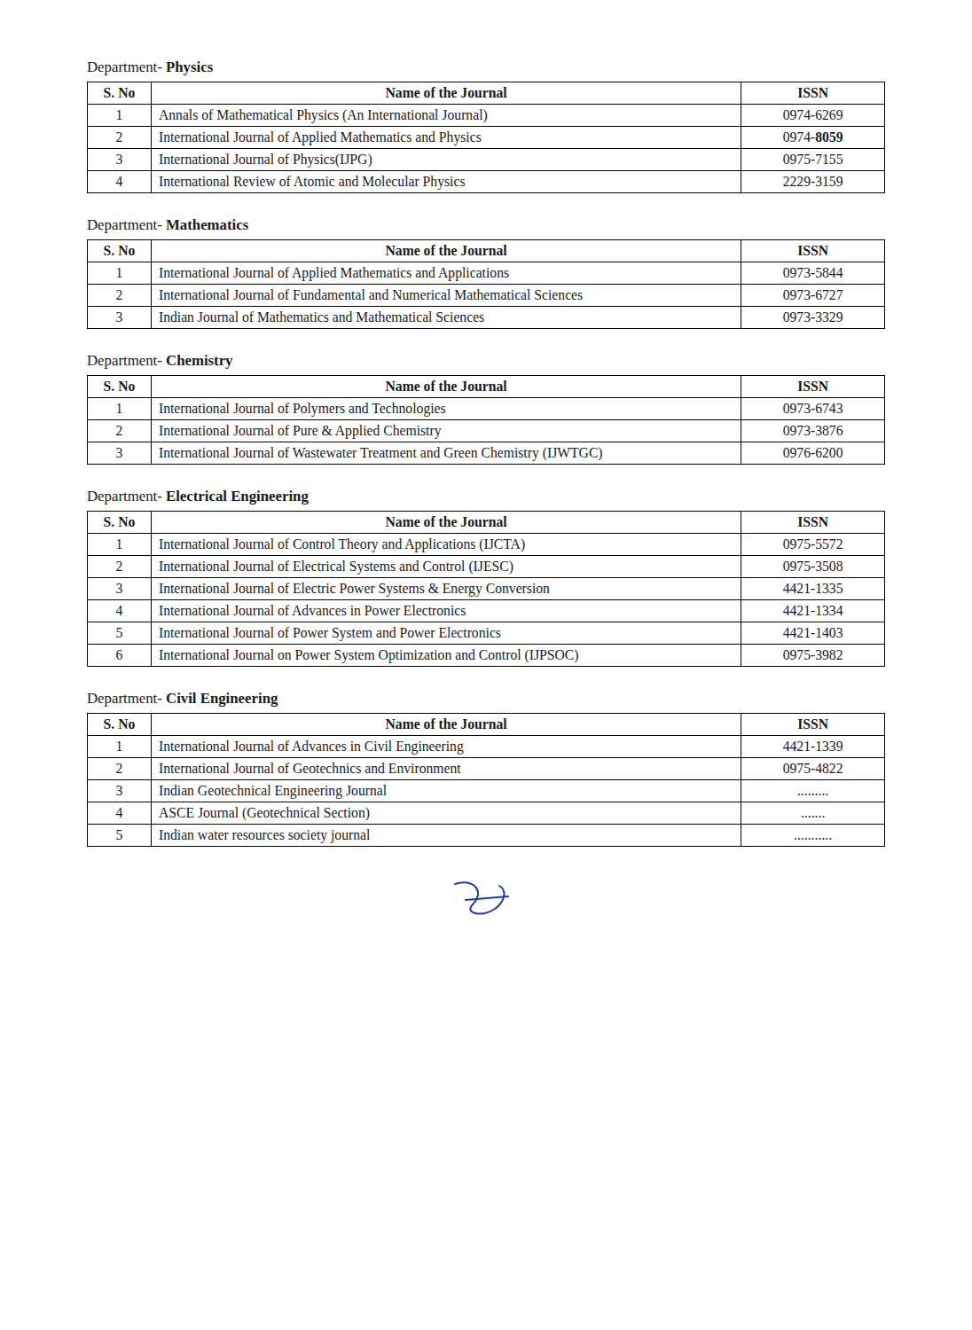Department- Physics
| S. No | Name of the Journal | ISSN |
| --- | --- | --- |
| 1 | Annals of Mathematical Physics (An International Journal) | 0974-6269 |
| 2 | International Journal of Applied Mathematics and Physics | 0974- 8059 |
| 3 | International Journal of Physics(IJPG) | 0975-7155 |
| 4 | International Review of Atomic and Molecular Physics | 2229-3159 |
Department- Mathematics
| S. No | Name of the Journal | ISSN |
| --- | --- | --- |
| 1 | International Journal of Applied Mathematics and Applications | 0973-5844 |
| 2 | International Journal of Fundamental and Numerical Mathematical Sciences | 0973-6727 |
| 3 | Indian Journal of Mathematics and Mathematical Sciences | 0973-3329 |
Department- Chemistry
| S. No | Name of the Journal | ISSN |
| --- | --- | --- |
| 1 | International Journal of Polymers and Technologies | 0973-6743 |
| 2 | International Journal of Pure & Applied Chemistry | 0973-3876 |
| 3 | International Journal of Wastewater Treatment and Green Chemistry (IJWTGC) | 0976-6200 |
Department- Electrical Engineering
| S. No | Name of the Journal | ISSN |
| --- | --- | --- |
| 1 | International Journal of Control Theory and Applications (IJCTA) | 0975-5572 |
| 2 | International Journal of Electrical Systems and Control (IJESC) | 0975-3508 |
| 3 | International Journal of Electric Power Systems & Energy Conversion | 4421-1335 |
| 4 | International Journal of Advances in Power Electronics | 4421-1334 |
| 5 | International Journal of Power System and Power Electronics | 4421-1403 |
| 6 | International Journal on Power System Optimization and Control (IJPSOC) | 0975-3982 |
Department- Civil Engineering
| S. No | Name of the Journal | ISSN |
| --- | --- | --- |
| 1 | International Journal of Advances in Civil Engineering | 4421-1339 |
| 2 | International Journal of Geotechnics and Environment | 0975-4822 |
| 3 | Indian Geotechnical Engineering Journal | ......... |
| 4 | ASCE Journal (Geotechnical Section) | ....... |
| 5 | Indian water resources society journal | ........... |